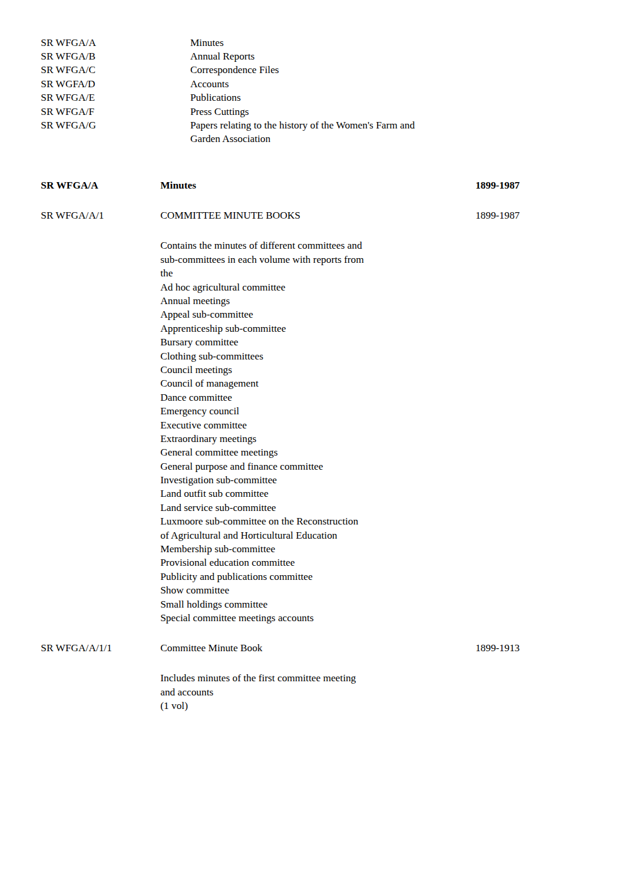| SR WFGA/A | Minutes |
| SR WFGA/B | Annual Reports |
| SR WFGA/C | Correspondence Files |
| SR WGFA/D | Accounts |
| SR WFGA/E | Publications |
| SR WFGA/F | Press Cuttings |
| SR WFGA/G | Papers relating to the history of the Women's Farm and Garden Association |
| SR WFGA/A | Minutes | 1899-1987 |
| SR WFGA/A/1 | COMMITTEE MINUTE BOOKS | 1899-1987 |
| | Contains the minutes of different committees and sub-committees in each volume with reports from the Ad hoc agricultural committee Annual meetings Appeal sub-committee Apprenticeship sub-committee Bursary committee Clothing sub-committees Council meetings Council of management Dance committee Emergency council Executive committee Extraordinary meetings General committee meetings General purpose and finance committee Investigation sub-committee Land outfit sub committee Land service sub-committee Luxmoore sub-committee on the Reconstruction of Agricultural and Horticultural Education Membership sub-committee Provisional education committee Publicity and publications committee Show committee Small holdings committee Special committee meetings accounts | |
| SR WFGA/A/1/1 | Committee Minute Book | 1899-1913 |
| | Includes minutes of the first committee meeting and accounts (1 vol) | |